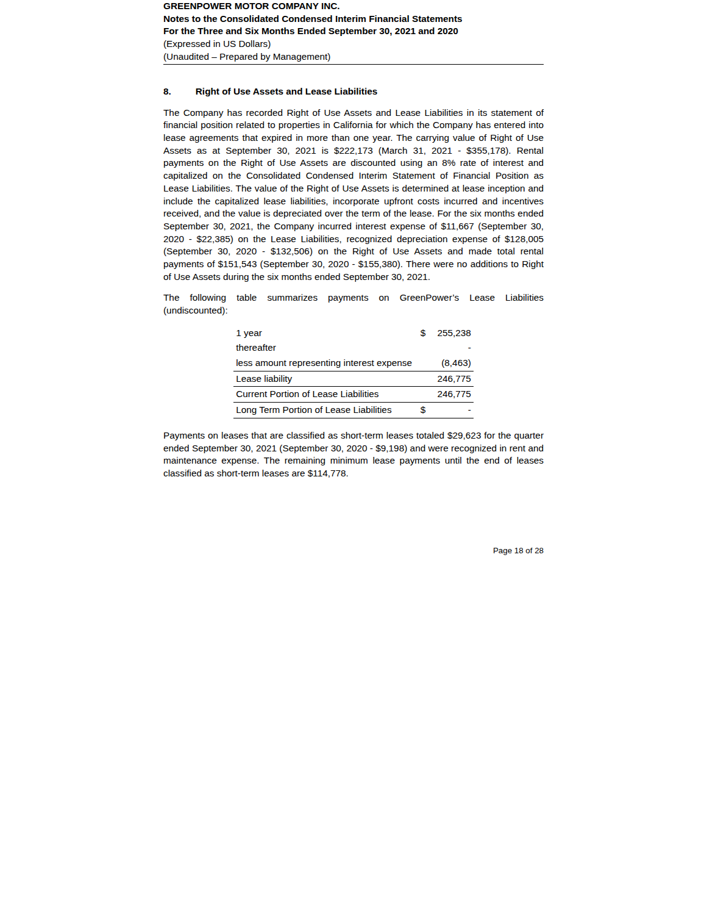GREENPOWER MOTOR COMPANY INC.
Notes to the Consolidated Condensed Interim Financial Statements
For the Three and Six Months Ended September 30, 2021 and 2020
(Expressed in US Dollars)
(Unaudited – Prepared by Management)
8. Right of Use Assets and Lease Liabilities
The Company has recorded Right of Use Assets and Lease Liabilities in its statement of financial position related to properties in California for which the Company has entered into lease agreements that expired in more than one year. The carrying value of Right of Use Assets as at September 30, 2021 is $222,173 (March 31, 2021 - $355,178). Rental payments on the Right of Use Assets are discounted using an 8% rate of interest and capitalized on the Consolidated Condensed Interim Statement of Financial Position as Lease Liabilities. The value of the Right of Use Assets is determined at lease inception and include the capitalized lease liabilities, incorporate upfront costs incurred and incentives received, and the value is depreciated over the term of the lease. For the six months ended September 30, 2021, the Company incurred interest expense of $11,667 (September 30, 2020 - $22,385) on the Lease Liabilities, recognized depreciation expense of $128,005 (September 30, 2020 - $132,506) on the Right of Use Assets and made total rental payments of $151,543 (September 30, 2020 - $155,380). There were no additions to Right of Use Assets during the six months ended September 30, 2021.
The following table summarizes payments on GreenPower’s Lease Liabilities (undiscounted):
| 1 year | $ | 255,238 |
| thereafter | | - |
| less amount representing interest expense | | (8,463) |
| Lease liability | | 246,775 |
| Current Portion of Lease Liabilities | | 246,775 |
| Long Term Portion of Lease Liabilities | $ | - |
Payments on leases that are classified as short-term leases totaled $29,623 for the quarter ended September 30, 2021 (September 30, 2020 - $9,198) and were recognized in rent and maintenance expense. The remaining minimum lease payments until the end of leases classified as short-term leases are $114,778.
Page 18 of 28